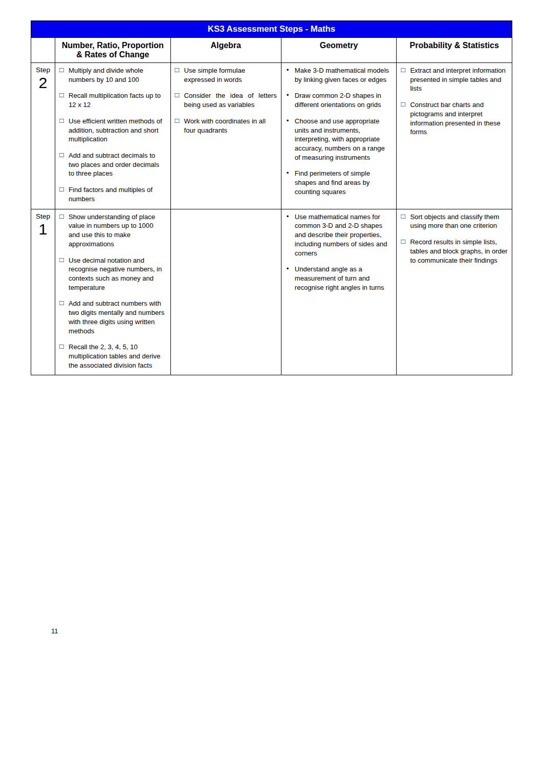| KS3 Assessment Steps - Maths |
| --- |
| | Number, Ratio, Proportion & Rates of Change | Algebra | Geometry | Probability & Statistics |
| Step 2 | Multiply and divide whole numbers by 10 and 100 Recall multiplication facts up to 12 x 12 Use efficient written methods of addition, subtraction and short multiplication Add and subtract decimals to two places and order decimals to three places Find factors and multiples of numbers | Use simple formulae expressed in words Consider the idea of letters being used as variables Work with coordinates in all four quadrants | Make 3-D mathematical models by linking given faces or edges Draw common 2-D shapes in different orientations on grids Choose and use appropriate units and instruments, interpreting, with appropriate accuracy, numbers on a range of measuring instruments Find perimeters of simple shapes and find areas by counting squares | Extract and interpret information presented in simple tables and lists Construct bar charts and pictograms and interpret information presented in these forms |
| Step 1 | Show understanding of place value in numbers up to 1000 and use this to make approximations Use decimal notation and recognise negative numbers, in contexts such as money and temperature Add and subtract numbers with two digits mentally and numbers with three digits using written methods Recall the 2, 3, 4, 5, 10 multiplication tables and derive the associated division facts | | Use mathematical names for common 3-D and 2-D shapes and describe their properties, including numbers of sides and corners Understand angle as a measurement of turn and recognise right angles in turns | Sort objects and classify them using more than one criterion Record results in simple lists, tables and block graphs, in order to communicate their findings |
11